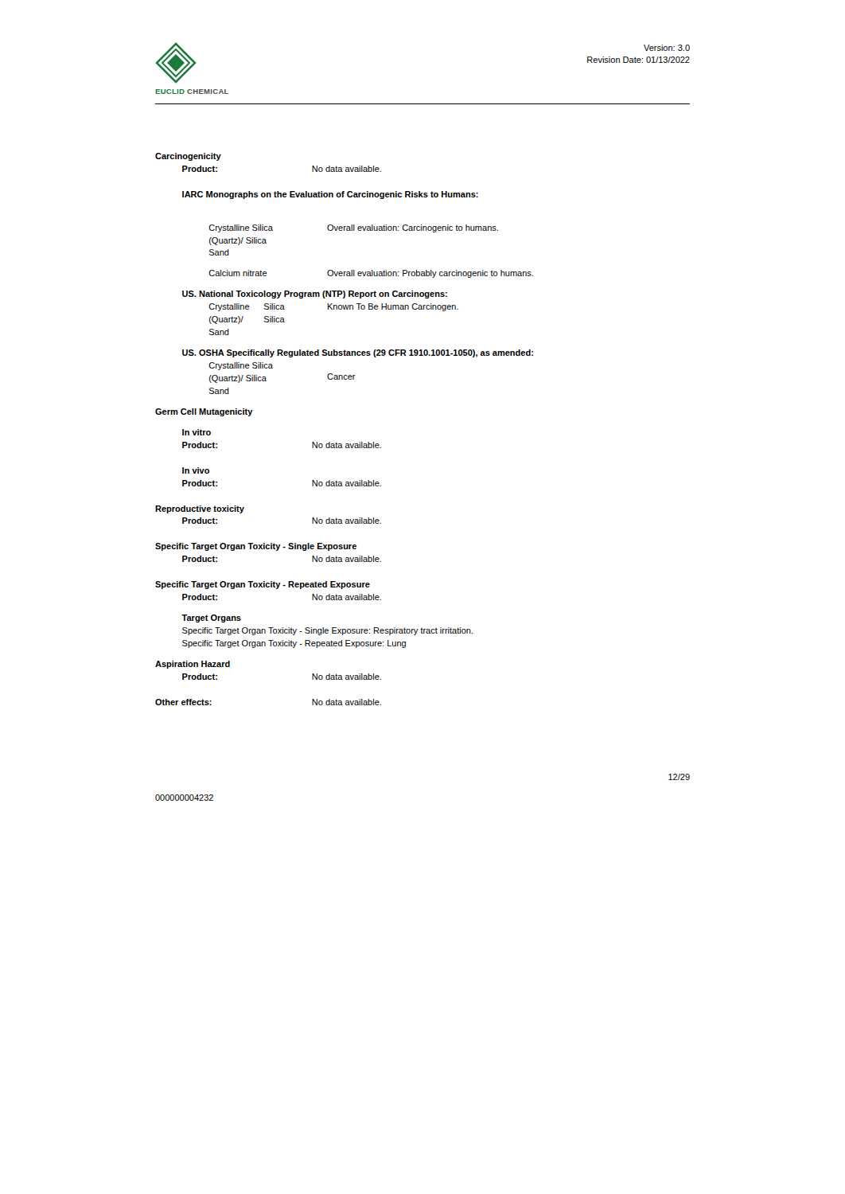EUCLID CHEMICAL
Version: 3.0
Revision Date: 01/13/2022
Carcinogenicity
Product:
No data available.
IARC Monographs on the Evaluation of Carcinogenic Risks to Humans:
Crystalline Silica
(Quartz)/ Silica
Sand
Overall evaluation: Carcinogenic to humans.
Calcium nitrate
Overall evaluation: Probably carcinogenic to humans.
US. National Toxicology Program (NTP) Report on Carcinogens:
Crystalline
Silica
Known To Be Human Carcinogen.
(Quartz)/
Silica
Sand
US. OSHA Specifically Regulated Substances (29 CFR 1910.1001-1050), as amended:
Crystalline Silica
(Quartz)/ Silica
Sand
Cancer
Germ Cell Mutagenicity
In vitro
Product:
No data available.
In vivo
Product:
No data available.
Reproductive toxicity
Product:
No data available.
Specific Target Organ Toxicity - Single Exposure
Product:
No data available.
Specific Target Organ Toxicity - Repeated Exposure
Product:
No data available.
Target Organs
Specific Target Organ Toxicity - Single Exposure: Respiratory tract irritation.
Specific Target Organ Toxicity - Repeated Exposure: Lung
Aspiration Hazard
Product:
No data available.
Other effects:
No data available.
12/29
000000004232